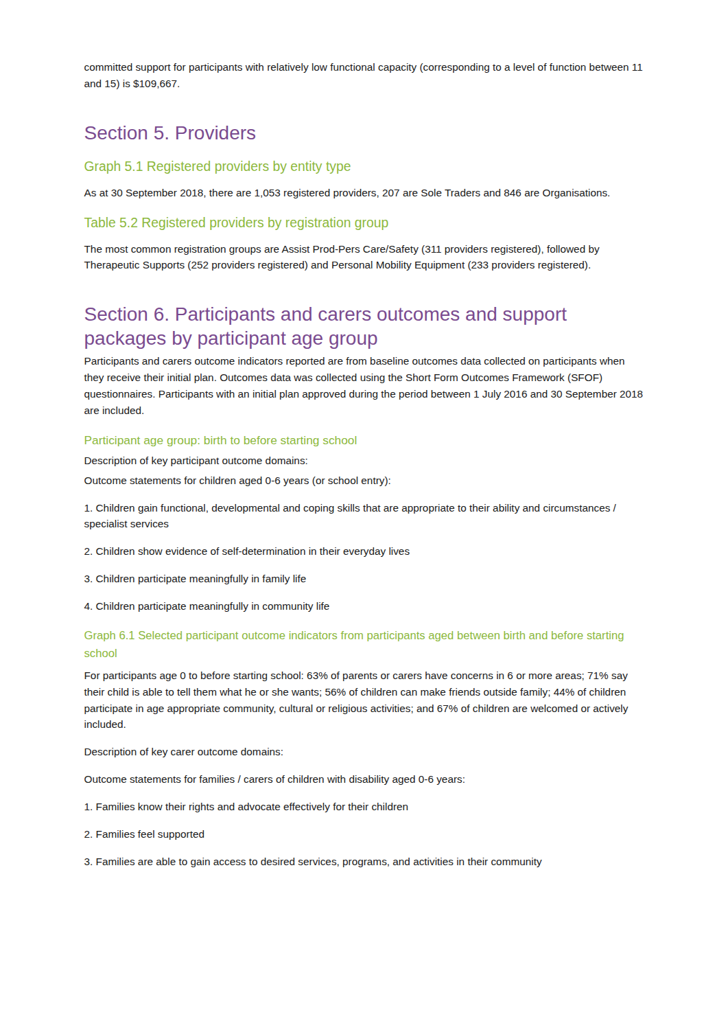committed support for participants with relatively low functional capacity (corresponding to a level of function between 11 and 15) is $109,667.
Section 5. Providers
Graph 5.1 Registered providers by entity type
As at 30 September 2018, there are 1,053 registered providers, 207 are Sole Traders and 846 are Organisations.
Table 5.2 Registered providers by registration group
The most common registration groups are Assist Prod-Pers Care/Safety (311 providers registered), followed by Therapeutic Supports (252 providers registered) and Personal Mobility Equipment (233 providers registered).
Section 6. Participants and carers outcomes and support packages by participant age group
Participants and carers outcome indicators reported are from baseline outcomes data collected on participants when they receive their initial plan. Outcomes data was collected using the Short Form Outcomes Framework (SFOF) questionnaires. Participants with an initial plan approved during the period between 1 July 2016 and 30 September 2018 are included.
Participant age group: birth to before starting school
Description of key participant outcome domains:
Outcome statements for children aged 0-6 years (or school entry):
1. Children gain functional, developmental and coping skills that are appropriate to their ability and circumstances / specialist services
2. Children show evidence of self-determination in their everyday lives
3. Children participate meaningfully in family life
4. Children participate meaningfully in community life
Graph 6.1 Selected participant outcome indicators from participants aged between birth and before starting school
For participants age 0 to before starting school: 63% of parents or carers have concerns in 6 or more areas; 71% say their child is able to tell them what he or she wants; 56% of children can make friends outside family; 44% of children participate in age appropriate community, cultural or religious activities; and 67% of children are welcomed or actively included.
Description of key carer outcome domains:
Outcome statements for families / carers of children with disability aged 0-6 years:
1. Families know their rights and advocate effectively for their children
2. Families feel supported
3. Families are able to gain access to desired services, programs, and activities in their community